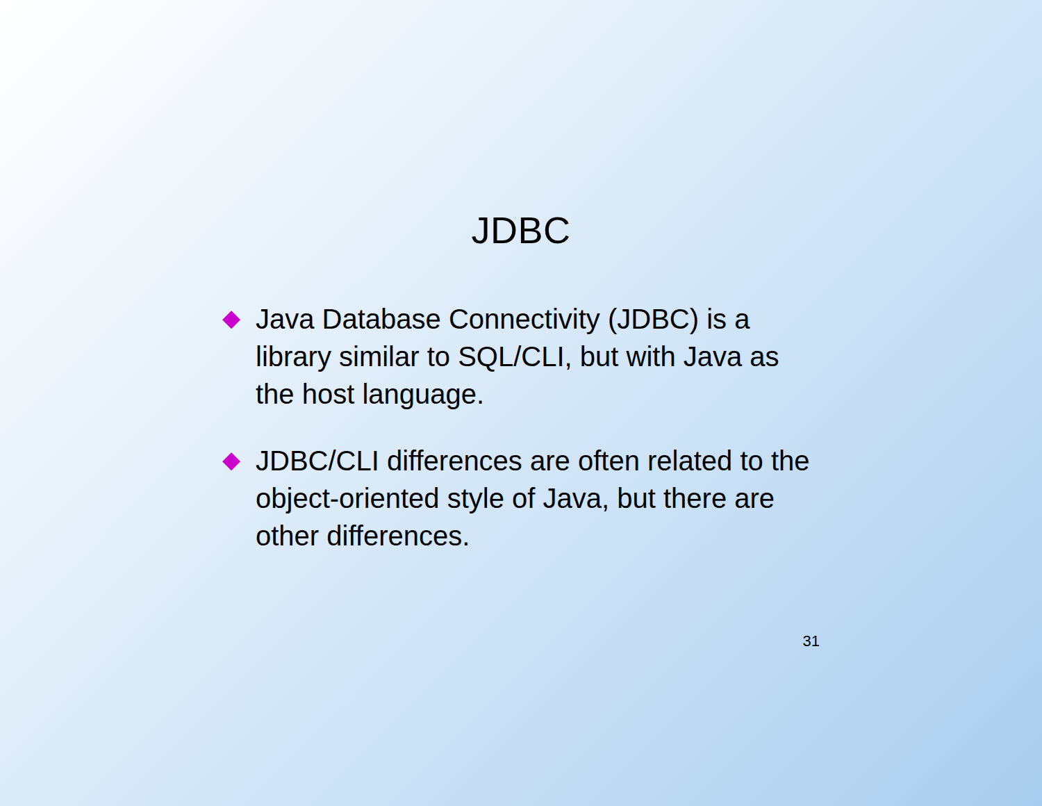JDBC
Java Database Connectivity (JDBC) is a library similar to SQL/CLI, but with Java as the host language.
JDBC/CLI differences are often related to the object-oriented style of Java, but there are other differences.
31